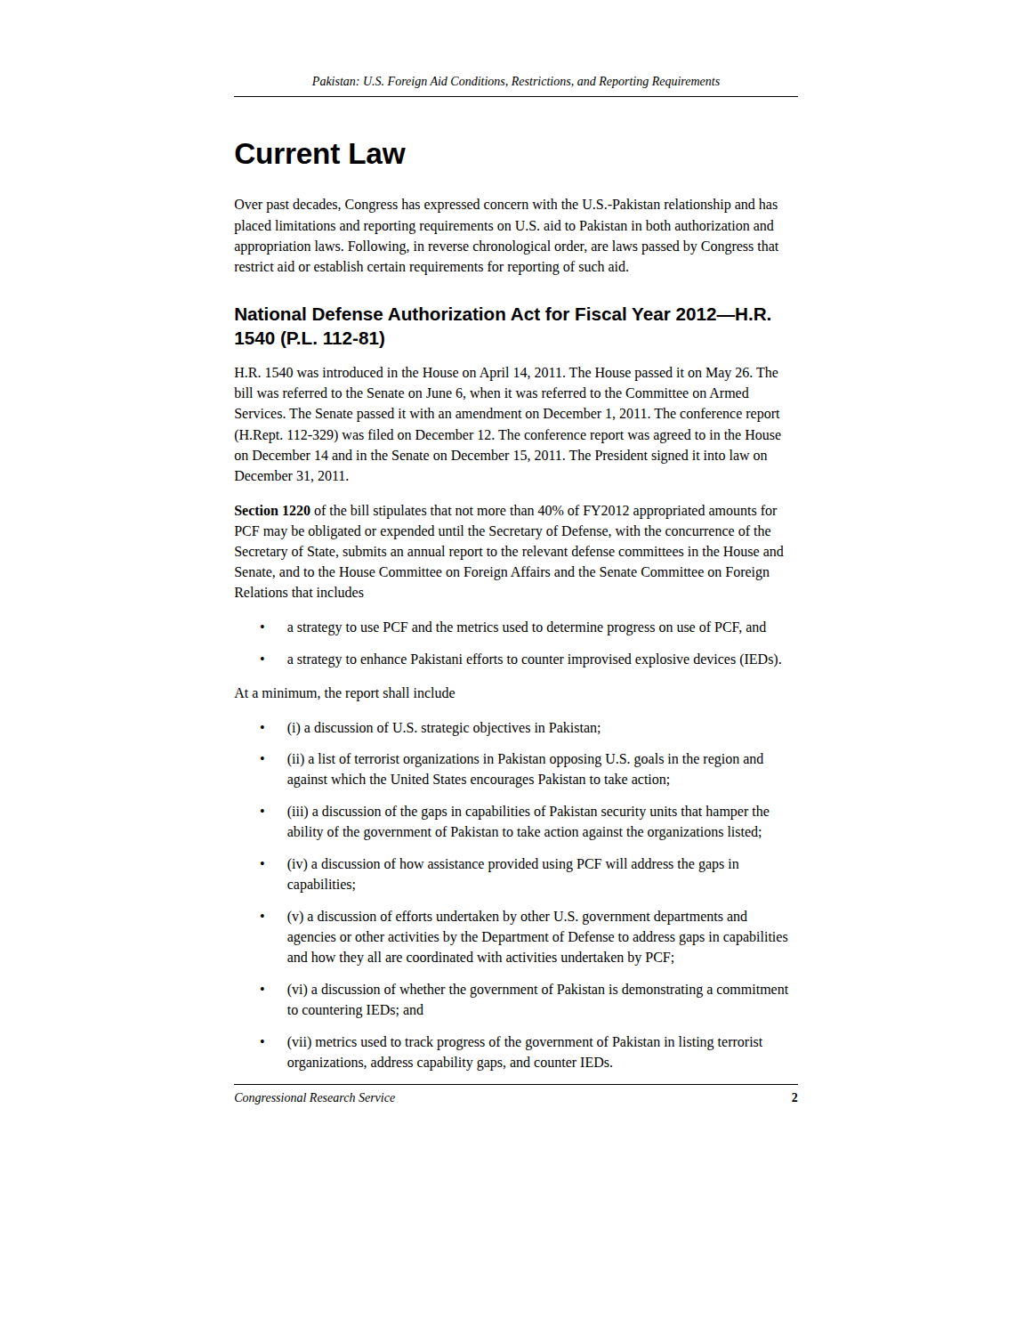Pakistan: U.S. Foreign Aid Conditions, Restrictions, and Reporting Requirements
Current Law
Over past decades, Congress has expressed concern with the U.S.-Pakistan relationship and has placed limitations and reporting requirements on U.S. aid to Pakistan in both authorization and appropriation laws. Following, in reverse chronological order, are laws passed by Congress that restrict aid or establish certain requirements for reporting of such aid.
National Defense Authorization Act for Fiscal Year 2012—H.R. 1540 (P.L. 112-81)
H.R. 1540 was introduced in the House on April 14, 2011. The House passed it on May 26. The bill was referred to the Senate on June 6, when it was referred to the Committee on Armed Services. The Senate passed it with an amendment on December 1, 2011. The conference report (H.Rept. 112-329) was filed on December 12. The conference report was agreed to in the House on December 14 and in the Senate on December 15, 2011. The President signed it into law on December 31, 2011.
Section 1220 of the bill stipulates that not more than 40% of FY2012 appropriated amounts for PCF may be obligated or expended until the Secretary of Defense, with the concurrence of the Secretary of State, submits an annual report to the relevant defense committees in the House and Senate, and to the House Committee on Foreign Affairs and the Senate Committee on Foreign Relations that includes
a strategy to use PCF and the metrics used to determine progress on use of PCF, and
a strategy to enhance Pakistani efforts to counter improvised explosive devices (IEDs).
At a minimum, the report shall include
(i) a discussion of U.S. strategic objectives in Pakistan;
(ii) a list of terrorist organizations in Pakistan opposing U.S. goals in the region and against which the United States encourages Pakistan to take action;
(iii) a discussion of the gaps in capabilities of Pakistan security units that hamper the ability of the government of Pakistan to take action against the organizations listed;
(iv) a discussion of how assistance provided using PCF will address the gaps in capabilities;
(v) a discussion of efforts undertaken by other U.S. government departments and agencies or other activities by the Department of Defense to address gaps in capabilities and how they all are coordinated with activities undertaken by PCF;
(vi) a discussion of whether the government of Pakistan is demonstrating a commitment to countering IEDs; and
(vii) metrics used to track progress of the government of Pakistan in listing terrorist organizations, address capability gaps, and counter IEDs.
Congressional Research Service 2